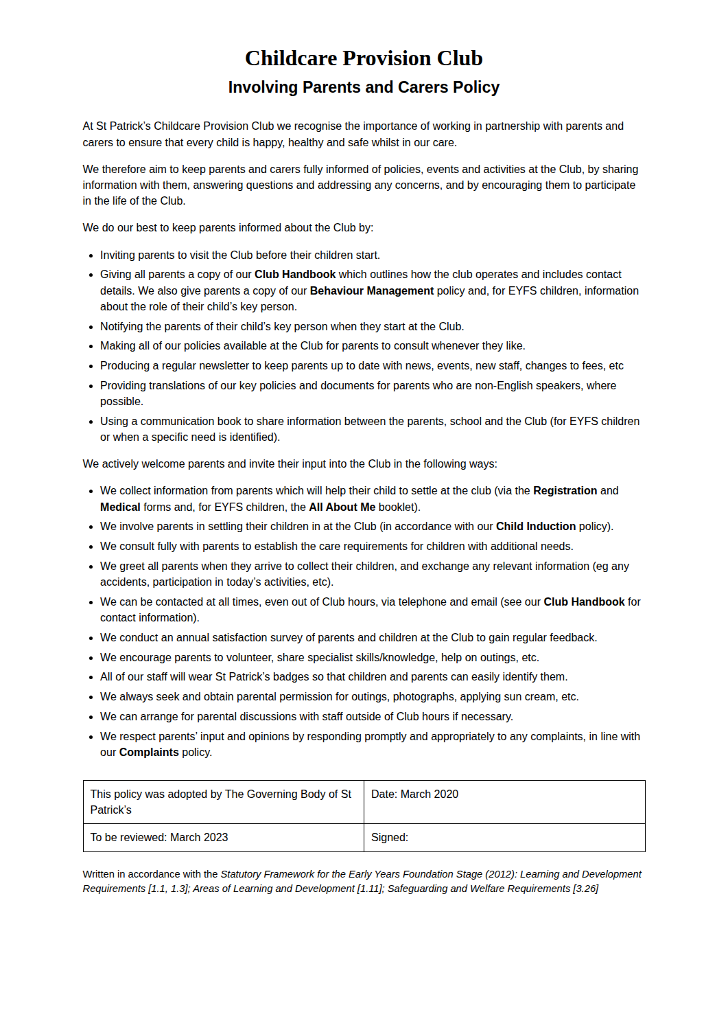Childcare Provision Club
Involving Parents and Carers Policy
At St Patrick’s Childcare Provision Club we recognise the importance of working in partnership with parents and carers to ensure that every child is happy, healthy and safe whilst in our care.
We therefore aim to keep parents and carers fully informed of policies, events and activities at the Club, by sharing information with them, answering questions and addressing any concerns, and by encouraging them to participate in the life of the Club.
We do our best to keep parents informed about the Club by:
Inviting parents to visit the Club before their children start.
Giving all parents a copy of our Club Handbook which outlines how the club operates and includes contact details. We also give parents a copy of our Behaviour Management policy and, for EYFS children, information about the role of their child’s key person.
Notifying the parents of their child’s key person when they start at the Club.
Making all of our policies available at the Club for parents to consult whenever they like.
Producing a regular newsletter to keep parents up to date with news, events, new staff, changes to fees, etc
Providing translations of our key policies and documents for parents who are non-English speakers, where possible.
Using a communication book to share information between the parents, school and the Club (for EYFS children or when a specific need is identified).
We actively welcome parents and invite their input into the Club in the following ways:
We collect information from parents which will help their child to settle at the club (via the Registration and Medical forms and, for EYFS children, the All About Me booklet).
We involve parents in settling their children in at the Club (in accordance with our Child Induction policy).
We consult fully with parents to establish the care requirements for children with additional needs.
We greet all parents when they arrive to collect their children, and exchange any relevant information (eg any accidents, participation in today’s activities, etc).
We can be contacted at all times, even out of Club hours, via telephone and email (see our Club Handbook for contact information).
We conduct an annual satisfaction survey of parents and children at the Club to gain regular feedback.
We encourage parents to volunteer, share specialist skills/knowledge, help on outings, etc.
All of our staff will wear St Patrick’s badges so that children and parents can easily identify them.
We always seek and obtain parental permission for outings, photographs, applying sun cream, etc.
We can arrange for parental discussions with staff outside of Club hours if necessary.
We respect parents’ input and opinions by responding promptly and appropriately to any complaints, in line with our Complaints policy.
| This policy was adopted by The Governing Body of St Patrick’s | Date: March 2020 |
| To be reviewed: March 2023 | Signed: |
Written in accordance with the Statutory Framework for the Early Years Foundation Stage (2012): Learning and Development Requirements [1.1, 1.3]; Areas of Learning and Development [1.11]; Safeguarding and Welfare Requirements [3.26]